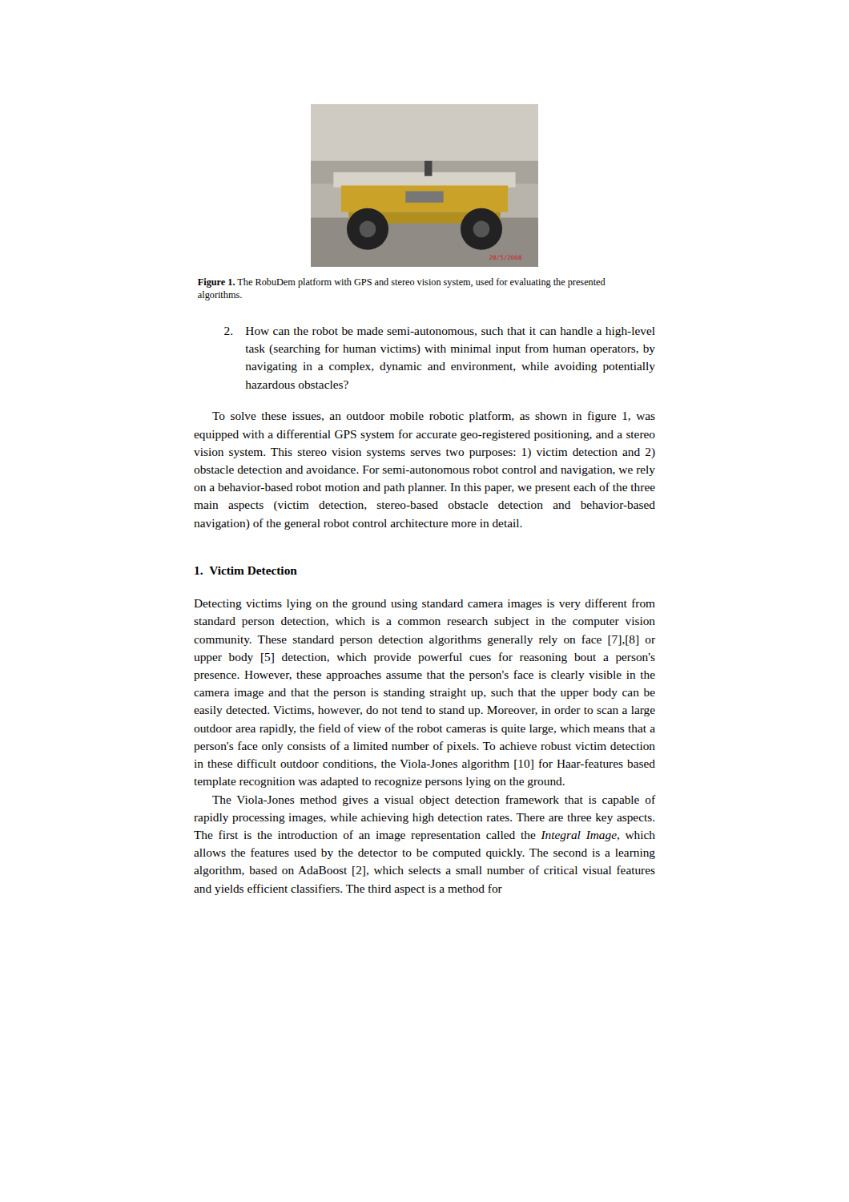Figure 1. The RobuDem platform with GPS and stereo vision system, used for evaluating the presented algorithms.
How can the robot be made semi-autonomous, such that it can handle a high-level task (searching for human victims) with minimal input from human operators, by navigating in a complex, dynamic and environment, while avoiding potentially hazardous obstacles?
To solve these issues, an outdoor mobile robotic platform, as shown in figure 1, was equipped with a differential GPS system for accurate geo-registered positioning, and a stereo vision system. This stereo vision systems serves two purposes: 1) victim detection and 2) obstacle detection and avoidance. For semi-autonomous robot control and navigation, we rely on a behavior-based robot motion and path planner. In this paper, we present each of the three main aspects (victim detection, stereo-based obstacle detection and behavior-based navigation) of the general robot control architecture more in detail.
1. Victim Detection
Detecting victims lying on the ground using standard camera images is very different from standard person detection, which is a common research subject in the computer vision community. These standard person detection algorithms generally rely on face [7],[8] or upper body [5] detection, which provide powerful cues for reasoning bout a person's presence. However, these approaches assume that the person's face is clearly visible in the camera image and that the person is standing straight up, such that the upper body can be easily detected. Victims, however, do not tend to stand up. Moreover, in order to scan a large outdoor area rapidly, the field of view of the robot cameras is quite large, which means that a person's face only consists of a limited number of pixels. To achieve robust victim detection in these difficult outdoor conditions, the Viola-Jones algorithm [10] for Haar-features based template recognition was adapted to recognize persons lying on the ground.
The Viola-Jones method gives a visual object detection framework that is capable of rapidly processing images, while achieving high detection rates. There are three key aspects. The first is the introduction of an image representation called the Integral Image, which allows the features used by the detector to be computed quickly. The second is a learning algorithm, based on AdaBoost [2], which selects a small number of critical visual features and yields efficient classifiers. The third aspect is a method for